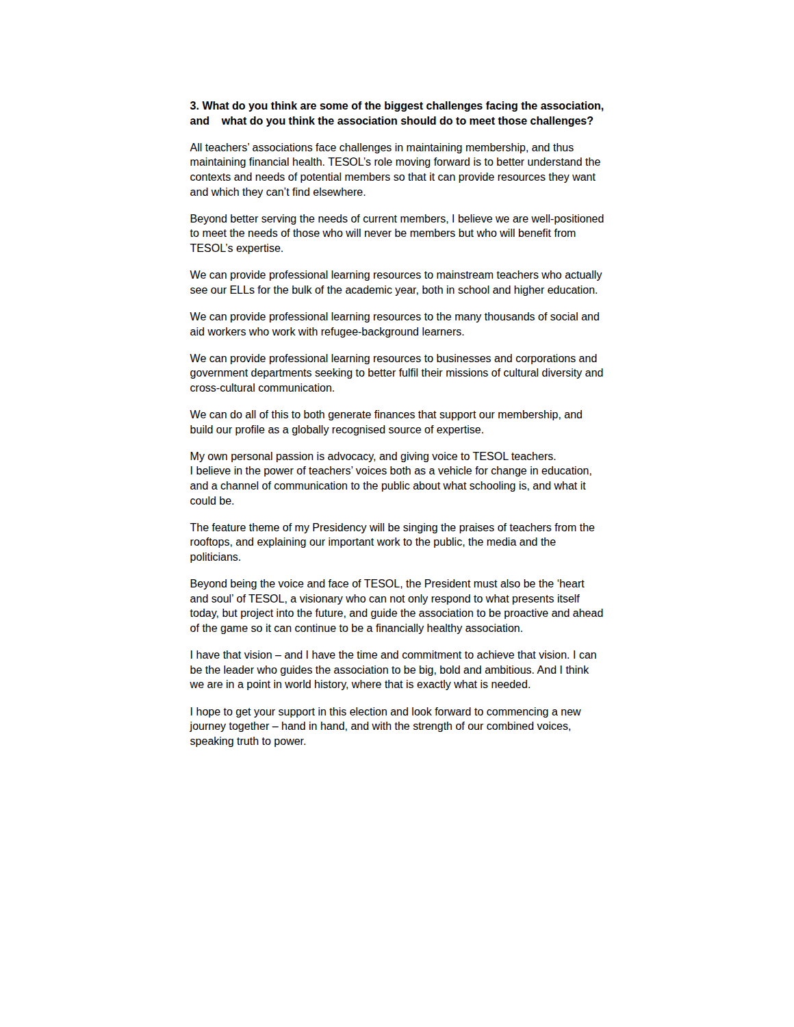3. What do you think are some of the biggest challenges facing the association, and what do you think the association should do to meet those challenges?
All teachers’ associations face challenges in maintaining membership, and thus maintaining financial health. TESOL’s role moving forward is to better understand the contexts and needs of potential members so that it can provide resources they want and which they can’t find elsewhere.
Beyond better serving the needs of current members, I believe we are well-positioned to meet the needs of those who will never be members but who will benefit from TESOL’s expertise.
We can provide professional learning resources to mainstream teachers who actually see our ELLs for the bulk of the academic year, both in school and higher education.
We can provide professional learning resources to the many thousands of social and aid workers who work with refugee-background learners.
We can provide professional learning resources to businesses and corporations and government departments seeking to better fulfil their missions of cultural diversity and cross-cultural communication.
We can do all of this to both generate finances that support our membership, and build our profile as a globally recognised source of expertise.
My own personal passion is advocacy, and giving voice to TESOL teachers.
I believe in the power of teachers’ voices both as a vehicle for change in education, and a channel of communication to the public about what schooling is, and what it could be.
The feature theme of my Presidency will be singing the praises of teachers from the rooftops, and explaining our important work to the public, the media and the politicians.
Beyond being the voice and face of TESOL, the President must also be the ‘heart and soul’ of TESOL, a visionary who can not only respond to what presents itself today, but project into the future, and guide the association to be proactive and ahead of the game so it can continue to be a financially healthy association.
I have that vision – and I have the time and commitment to achieve that vision. I can be the leader who guides the association to be big, bold and ambitious. And I think we are in a point in world history, where that is exactly what is needed.
I hope to get your support in this election and look forward to commencing a new journey together – hand in hand, and with the strength of our combined voices, speaking truth to power.